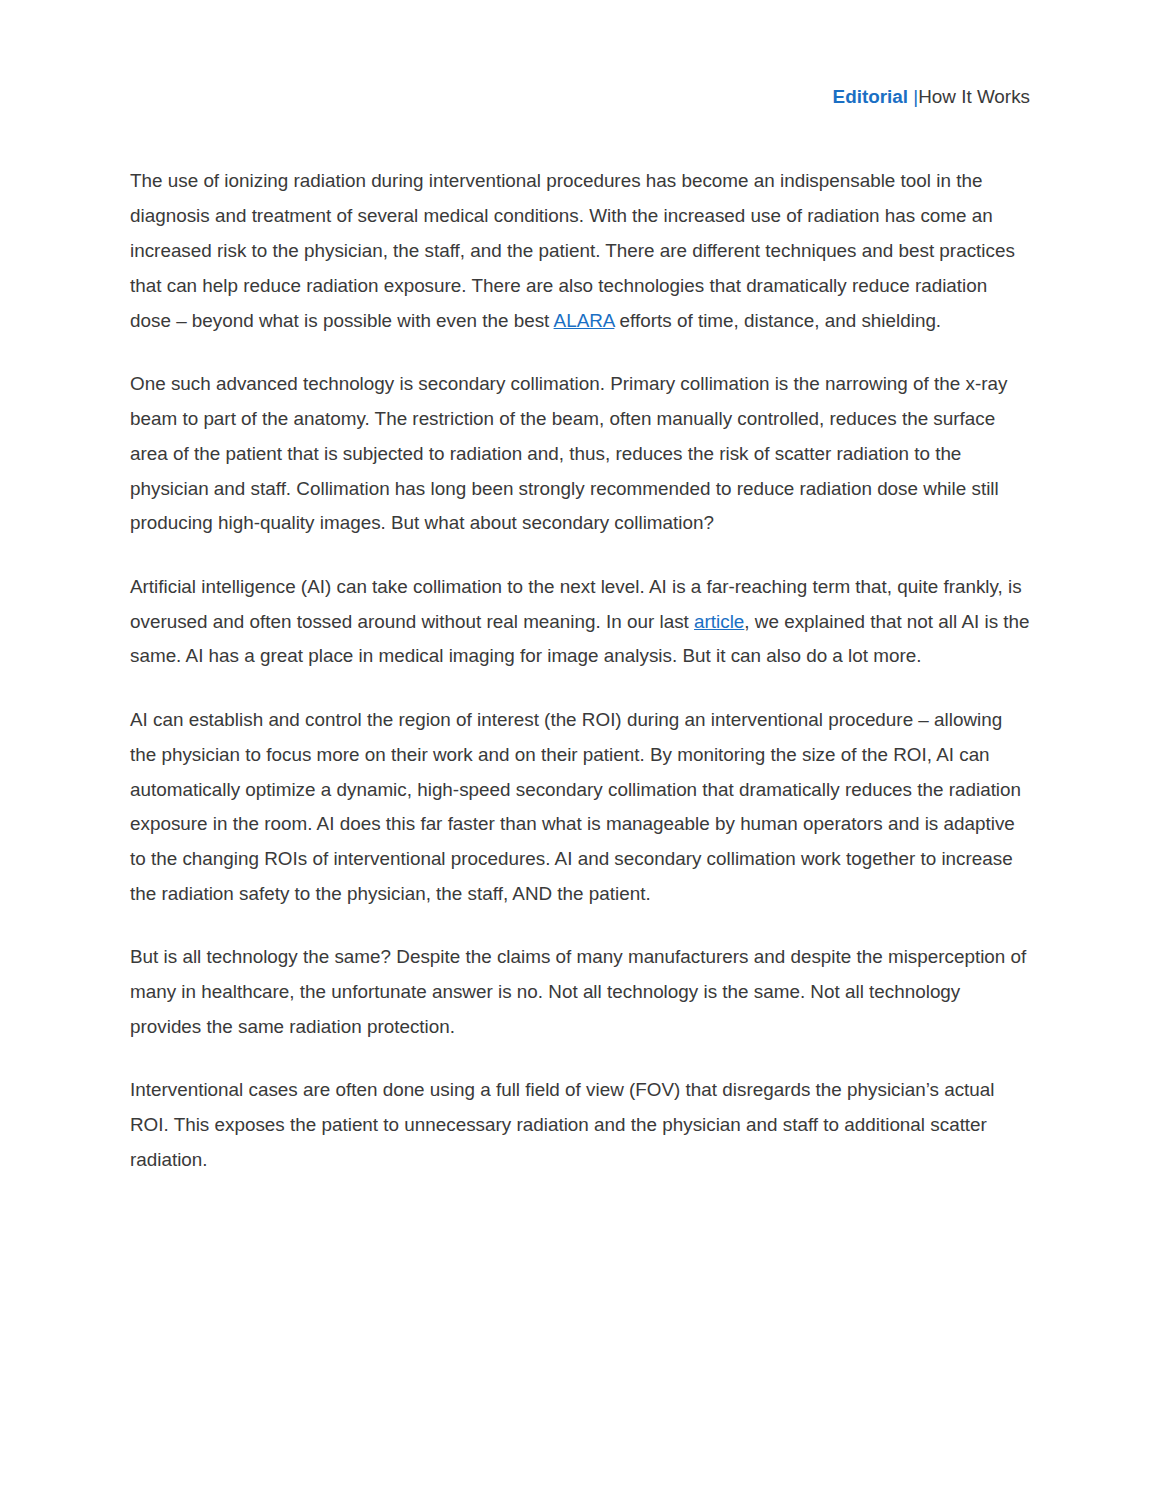Editorial |How It Works
The use of ionizing radiation during interventional procedures has become an indispensable tool in the diagnosis and treatment of several medical conditions. With the increased use of radiation has come an increased risk to the physician, the staff, and the patient. There are different techniques and best practices that can help reduce radiation exposure. There are also technologies that dramatically reduce radiation dose – beyond what is possible with even the best ALARA efforts of time, distance, and shielding.
One such advanced technology is secondary collimation. Primary collimation is the narrowing of the x-ray beam to part of the anatomy. The restriction of the beam, often manually controlled, reduces the surface area of the patient that is subjected to radiation and, thus, reduces the risk of scatter radiation to the physician and staff. Collimation has long been strongly recommended to reduce radiation dose while still producing high-quality images. But what about secondary collimation?
Artificial intelligence (AI) can take collimation to the next level. AI is a far-reaching term that, quite frankly, is overused and often tossed around without real meaning. In our last article, we explained that not all AI is the same. AI has a great place in medical imaging for image analysis. But it can also do a lot more.
AI can establish and control the region of interest (the ROI) during an interventional procedure – allowing the physician to focus more on their work and on their patient. By monitoring the size of the ROI, AI can automatically optimize a dynamic, high-speed secondary collimation that dramatically reduces the radiation exposure in the room. AI does this far faster than what is manageable by human operators and is adaptive to the changing ROIs of interventional procedures. AI and secondary collimation work together to increase the radiation safety to the physician, the staff, AND the patient.
But is all technology the same? Despite the claims of many manufacturers and despite the misperception of many in healthcare, the unfortunate answer is no. Not all technology is the same. Not all technology provides the same radiation protection.
Interventional cases are often done using a full field of view (FOV) that disregards the physician’s actual ROI. This exposes the patient to unnecessary radiation and the physician and staff to additional scatter radiation.